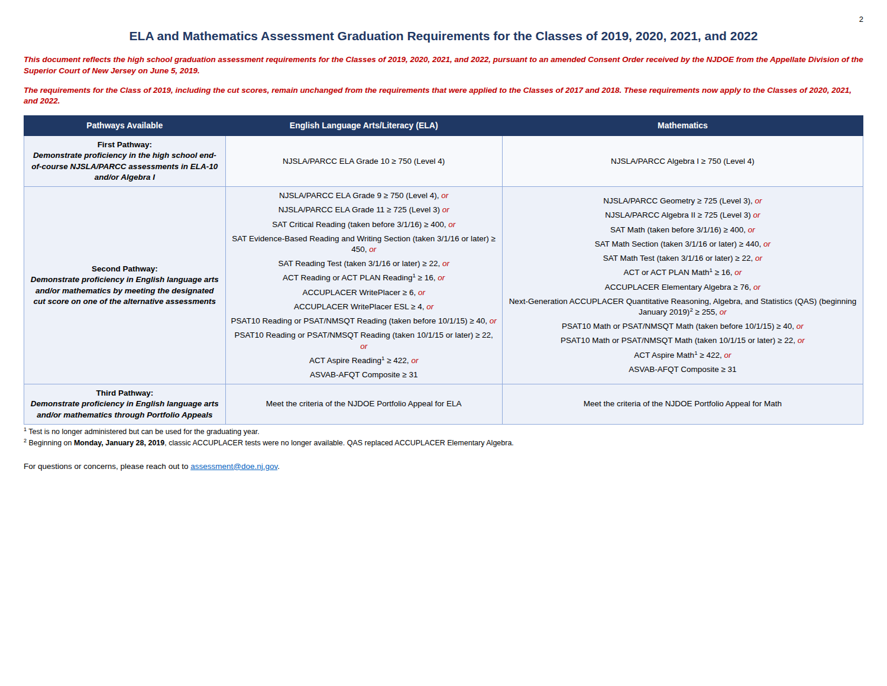2
ELA and Mathematics Assessment Graduation Requirements for the Classes of 2019, 2020, 2021, and 2022
This document reflects the high school graduation assessment requirements for the Classes of 2019, 2020, 2021, and 2022, pursuant to an amended Consent Order received by the NJDOE from the Appellate Division of the Superior Court of New Jersey on June 5, 2019.
The requirements for the Class of 2019, including the cut scores, remain unchanged from the requirements that were applied to the Classes of 2017 and 2018. These requirements now apply to the Classes of 2020, 2021, and 2022.
| Pathways Available | English Language Arts/Literacy (ELA) | Mathematics |
| --- | --- | --- |
| First Pathway: Demonstrate proficiency in the high school end-of-course NJSLA/PARCC assessments in ELA-10 and/or Algebra I | NJSLA/PARCC ELA Grade 10 ≥ 750 (Level 4) | NJSLA/PARCC Algebra I ≥ 750 (Level 4) |
| Second Pathway: Demonstrate proficiency in English language arts and/or mathematics by meeting the designated cut score on one of the alternative assessments | NJSLA/PARCC ELA Grade 9 ≥ 750 (Level 4), or NJSLA/PARCC ELA Grade 11 ≥ 725 (Level 3) or SAT Critical Reading (taken before 3/1/16) ≥ 400, or SAT Evidence-Based Reading and Writing Section (taken 3/1/16 or later) ≥ 450, or SAT Reading Test (taken 3/1/16 or later) ≥ 22, or ACT Reading or ACT PLAN Reading 1 ≥ 16, or ACCUPLACER WritePlacer ≥ 6, or ACCUPLACER WritePlacer ESL ≥ 4, or PSAT10 Reading or PSAT/NMSQT Reading (taken before 10/1/15) ≥ 40, or PSAT10 Reading or PSAT/NMSQT Reading (taken 10/1/15 or later) ≥ 22, or ACT Aspire Reading 1 ≥ 422, or ASVAB-AFQT Composite ≥ 31 | NJSLA/PARCC Geometry ≥ 725 (Level 3), or NJSLA/PARCC Algebra II ≥ 725 (Level 3) or SAT Math (taken before 3/1/16) ≥ 400, or SAT Math Section (taken 3/1/16 or later) ≥ 440, or SAT Math Test (taken 3/1/16 or later) ≥ 22, or ACT or ACT PLAN Math 1 ≥ 16, or ACCUPLACER Elementary Algebra ≥ 76, or Next-Generation ACCUPLACER Quantitative Reasoning, Algebra, and Statistics (QAS) (beginning January 2019) 2 ≥ 255, or PSAT10 Math or PSAT/NMSQT Math (taken before 10/1/15) ≥ 40, or PSAT10 Math or PSAT/NMSQT Math (taken 10/1/15 or later) ≥ 22, or ACT Aspire Math 1 ≥ 422, or ASVAB-AFQT Composite ≥ 31 |
| Third Pathway: Demonstrate proficiency in English language arts and/or mathematics through Portfolio Appeals | Meet the criteria of the NJDOE Portfolio Appeal for ELA | Meet the criteria of the NJDOE Portfolio Appeal for Math |
1 Test is no longer administered but can be used for the graduating year.
2 Beginning on Monday, January 28, 2019, classic ACCUPLACER tests were no longer available. QAS replaced ACCUPLACER Elementary Algebra.
For questions or concerns, please reach out to assessment@doe.nj.gov.